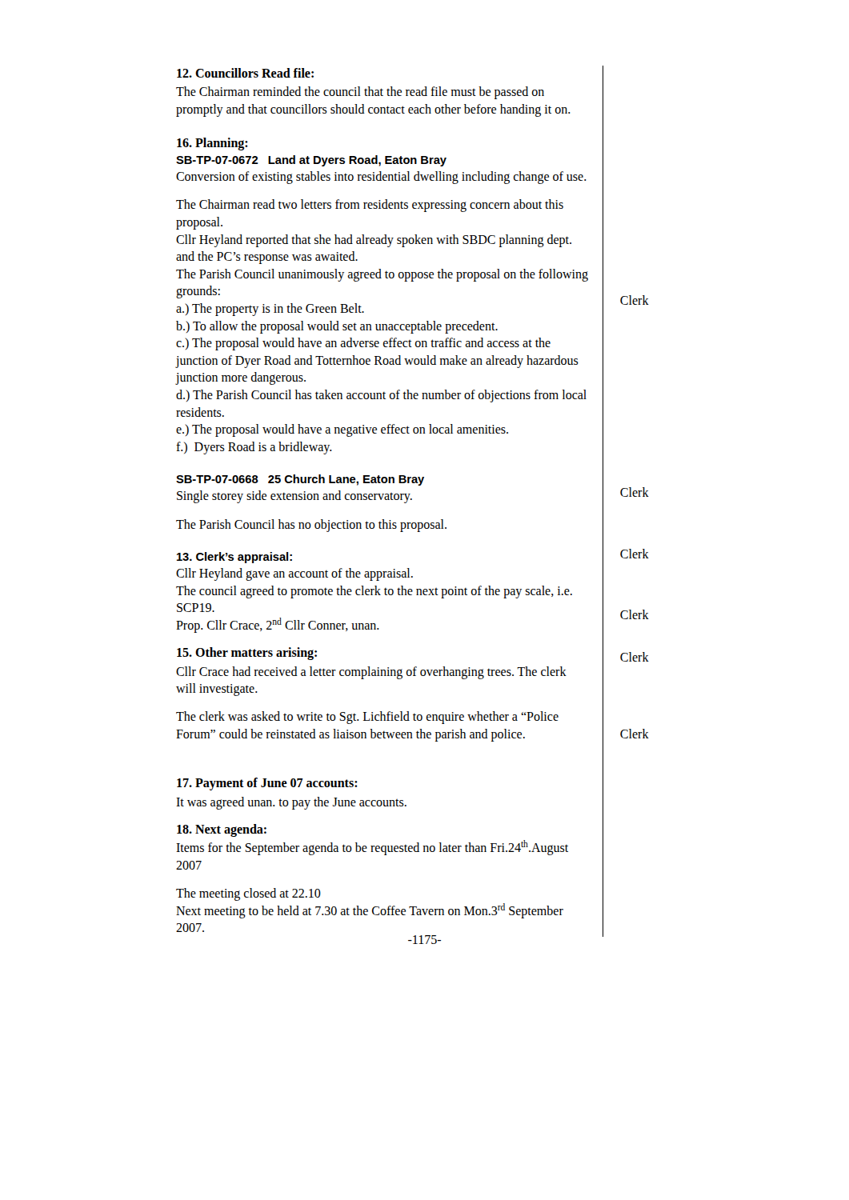12. Councillors Read file:
The Chairman reminded the council that the read file must be passed on promptly and that councillors should contact each other before handing it on.
16. Planning:
SB-TP-07-0672 Land at Dyers Road, Eaton Bray
Conversion of existing stables into residential dwelling including change of use.
The Chairman read two letters from residents expressing concern about this proposal.
Cllr Heyland reported that she had already spoken with SBDC planning dept. and the PC’s response was awaited.
The Parish Council unanimously agreed to oppose the proposal on the following grounds:
a.) The property is in the Green Belt.
b.) To allow the proposal would set an unacceptable precedent.
c.) The proposal would have an adverse effect on traffic and access at the junction of Dyer Road and Totternhoe Road would make an already hazardous junction more dangerous.
d.) The Parish Council has taken account of the number of objections from local residents.
e.) The proposal would have a negative effect on local amenities.
f.) Dyers Road is a bridleway.
SB-TP-07-0668 25 Church Lane, Eaton Bray
Single storey side extension and conservatory.
The Parish Council has no objection to this proposal.
13. Clerk’s appraisal:
Cllr Heyland gave an account of the appraisal.
The council agreed to promote the clerk to the next point of the pay scale, i.e. SCP19.
Prop. Cllr Crace, 2nd Cllr Conner, unan.
15. Other matters arising:
Cllr Crace had received a letter complaining of overhanging trees. The clerk will investigate.
The clerk was asked to write to Sgt. Lichfield to enquire whether a “Police Forum” could be reinstated as liaison between the parish and police.
17. Payment of June 07 accounts:
It was agreed unan. to pay the June accounts.
18. Next agenda:
Items for the September agenda to be requested no later than Fri.24th.August 2007
The meeting closed at 22.10
Next meeting to be held at 7.30 at the Coffee Tavern on Mon.3rd September 2007.
Clerk
Clerk
Clerk
Clerk
Clerk
Clerk
-1175-